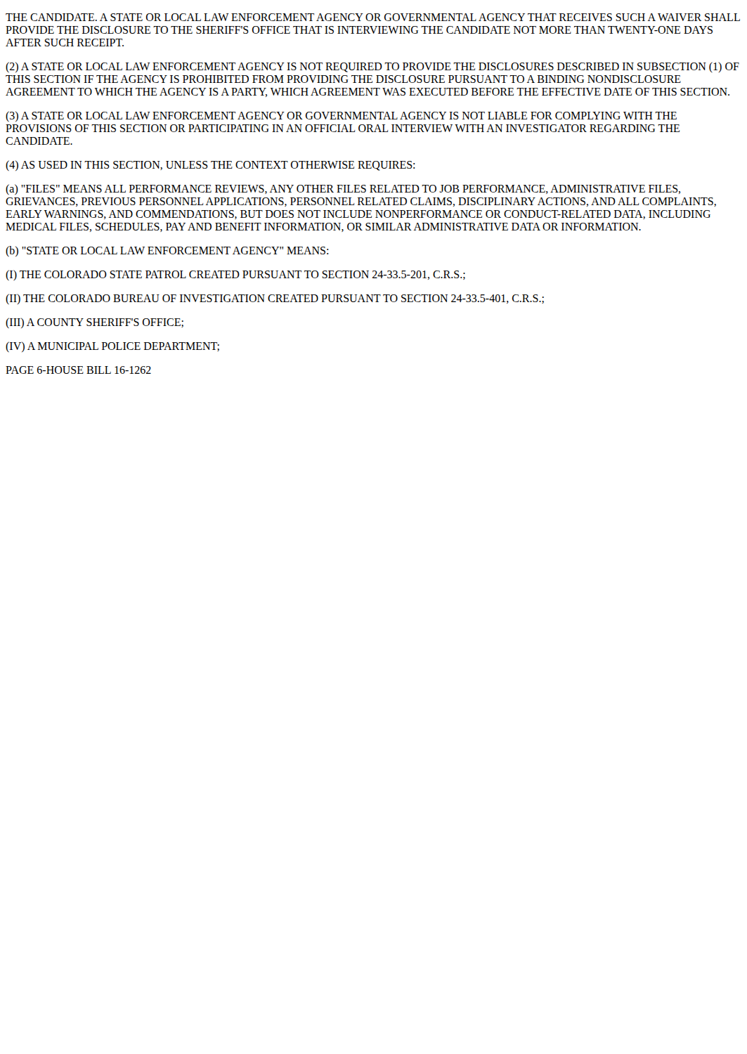THE CANDIDATE. A STATE OR LOCAL LAW ENFORCEMENT AGENCY OR GOVERNMENTAL AGENCY THAT RECEIVES SUCH A WAIVER SHALL PROVIDE THE DISCLOSURE TO THE SHERIFF'S OFFICE THAT IS INTERVIEWING THE CANDIDATE NOT MORE THAN TWENTY-ONE DAYS AFTER SUCH RECEIPT.
(2) A STATE OR LOCAL LAW ENFORCEMENT AGENCY IS NOT REQUIRED TO PROVIDE THE DISCLOSURES DESCRIBED IN SUBSECTION (1) OF THIS SECTION IF THE AGENCY IS PROHIBITED FROM PROVIDING THE DISCLOSURE PURSUANT TO A BINDING NONDISCLOSURE AGREEMENT TO WHICH THE AGENCY IS A PARTY, WHICH AGREEMENT WAS EXECUTED BEFORE THE EFFECTIVE DATE OF THIS SECTION.
(3) A STATE OR LOCAL LAW ENFORCEMENT AGENCY OR GOVERNMENTAL AGENCY IS NOT LIABLE FOR COMPLYING WITH THE PROVISIONS OF THIS SECTION OR PARTICIPATING IN AN OFFICIAL ORAL INTERVIEW WITH AN INVESTIGATOR REGARDING THE CANDIDATE.
(4) AS USED IN THIS SECTION, UNLESS THE CONTEXT OTHERWISE REQUIRES:
(a) "FILES" MEANS ALL PERFORMANCE REVIEWS, ANY OTHER FILES RELATED TO JOB PERFORMANCE, ADMINISTRATIVE FILES, GRIEVANCES, PREVIOUS PERSONNEL APPLICATIONS, PERSONNEL RELATED CLAIMS, DISCIPLINARY ACTIONS, AND ALL COMPLAINTS, EARLY WARNINGS, AND COMMENDATIONS, BUT DOES NOT INCLUDE NONPERFORMANCE OR CONDUCT-RELATED DATA, INCLUDING MEDICAL FILES, SCHEDULES, PAY AND BENEFIT INFORMATION, OR SIMILAR ADMINISTRATIVE DATA OR INFORMATION.
(b) "STATE OR LOCAL LAW ENFORCEMENT AGENCY" MEANS:
(I) THE COLORADO STATE PATROL CREATED PURSUANT TO SECTION 24-33.5-201, C.R.S.;
(II) THE COLORADO BUREAU OF INVESTIGATION CREATED PURSUANT TO SECTION 24-33.5-401, C.R.S.;
(III) A COUNTY SHERIFF'S OFFICE;
(IV) A MUNICIPAL POLICE DEPARTMENT;
PAGE 6-HOUSE BILL 16-1262